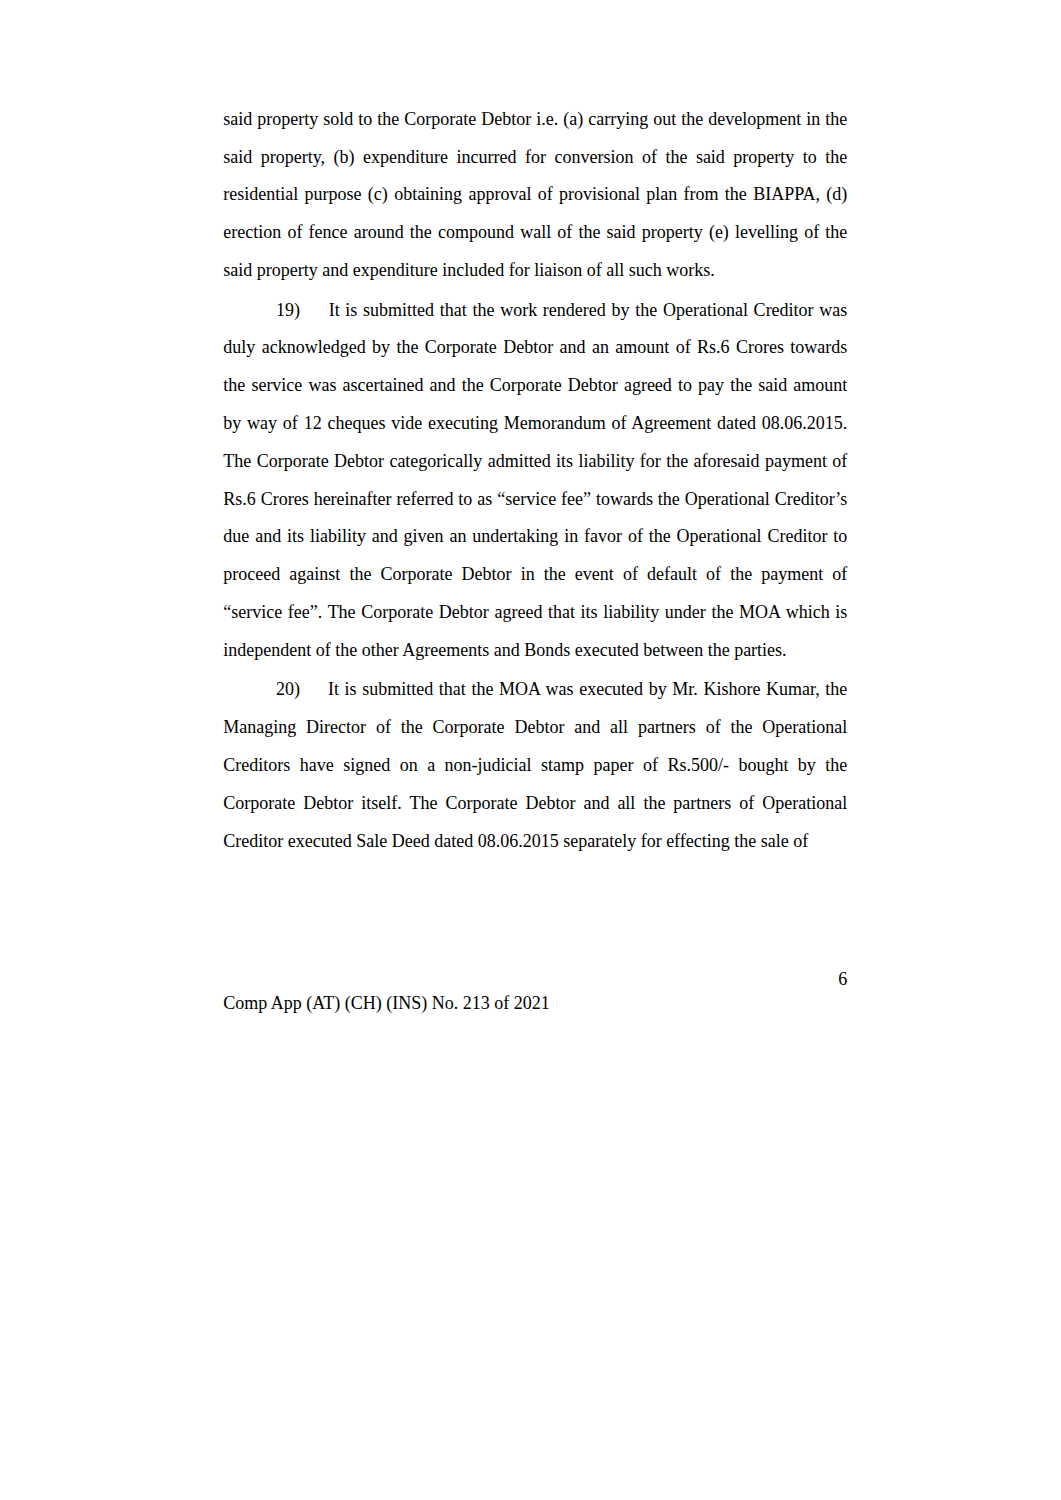said property sold to the Corporate Debtor i.e. (a) carrying out the development in the said property, (b) expenditure incurred for conversion of the said property to the residential purpose (c) obtaining approval of provisional plan from the BIAPPA, (d) erection of fence around the compound wall of the said property (e) levelling of the said property and expenditure included for liaison of all such works.
19) It is submitted that the work rendered by the Operational Creditor was duly acknowledged by the Corporate Debtor and an amount of Rs.6 Crores towards the service was ascertained and the Corporate Debtor agreed to pay the said amount by way of 12 cheques vide executing Memorandum of Agreement dated 08.06.2015. The Corporate Debtor categorically admitted its liability for the aforesaid payment of Rs.6 Crores hereinafter referred to as “service fee” towards the Operational Creditor’s due and its liability and given an undertaking in favor of the Operational Creditor to proceed against the Corporate Debtor in the event of default of the payment of “service fee”. The Corporate Debtor agreed that its liability under the MOA which is independent of the other Agreements and Bonds executed between the parties.
20) It is submitted that the MOA was executed by Mr. Kishore Kumar, the Managing Director of the Corporate Debtor and all partners of the Operational Creditors have signed on a non-judicial stamp paper of Rs.500/- bought by the Corporate Debtor itself. The Corporate Debtor and all the partners of Operational Creditor executed Sale Deed dated 08.06.2015 separately for effecting the sale of
6
Comp App (AT) (CH) (INS) No. 213 of 2021